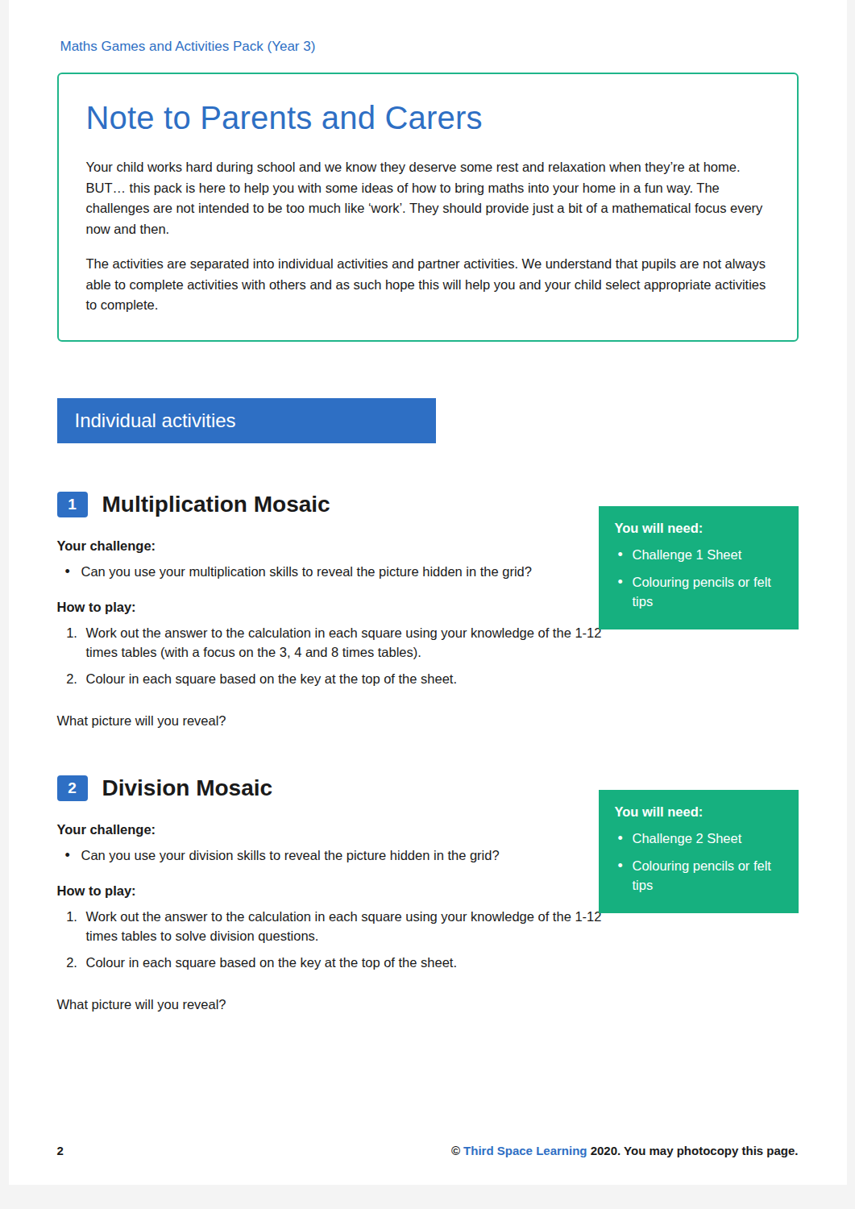Maths Games and Activities Pack (Year 3)
Note to Parents and Carers
Your child works hard during school and we know they deserve some rest and relaxation when they’re at home. BUT… this pack is here to help you with some ideas of how to bring maths into your home in a fun way. The challenges are not intended to be too much like ‘work’. They should provide just a bit of a mathematical focus every now and then.
The activities are separated into individual activities and partner activities. We understand that pupils are not always able to complete activities with others and as such hope this will help you and your child select appropriate activities to complete.
Individual activities
1
Multiplication Mosaic
Your challenge:
Can you use your multiplication skills to reveal the picture hidden in the grid?
How to play:
Work out the answer to the calculation in each square using your knowledge of the 1-12 times tables (with a focus on the 3, 4 and 8 times tables).
Colour in each square based on the key at the top of the sheet.
What picture will you reveal?
You will need:
Challenge 1 Sheet
Colouring pencils or felt tips
2
Division Mosaic
Your challenge:
Can you use your division skills to reveal the picture hidden in the grid?
How to play:
Work out the answer to the calculation in each square using your knowledge of the 1-12 times tables to solve division questions.
Colour in each square based on the key at the top of the sheet.
What picture will you reveal?
You will need:
Challenge 2 Sheet
Colouring pencils or felt tips
2 © Third Space Learning 2020. You may photocopy this page.